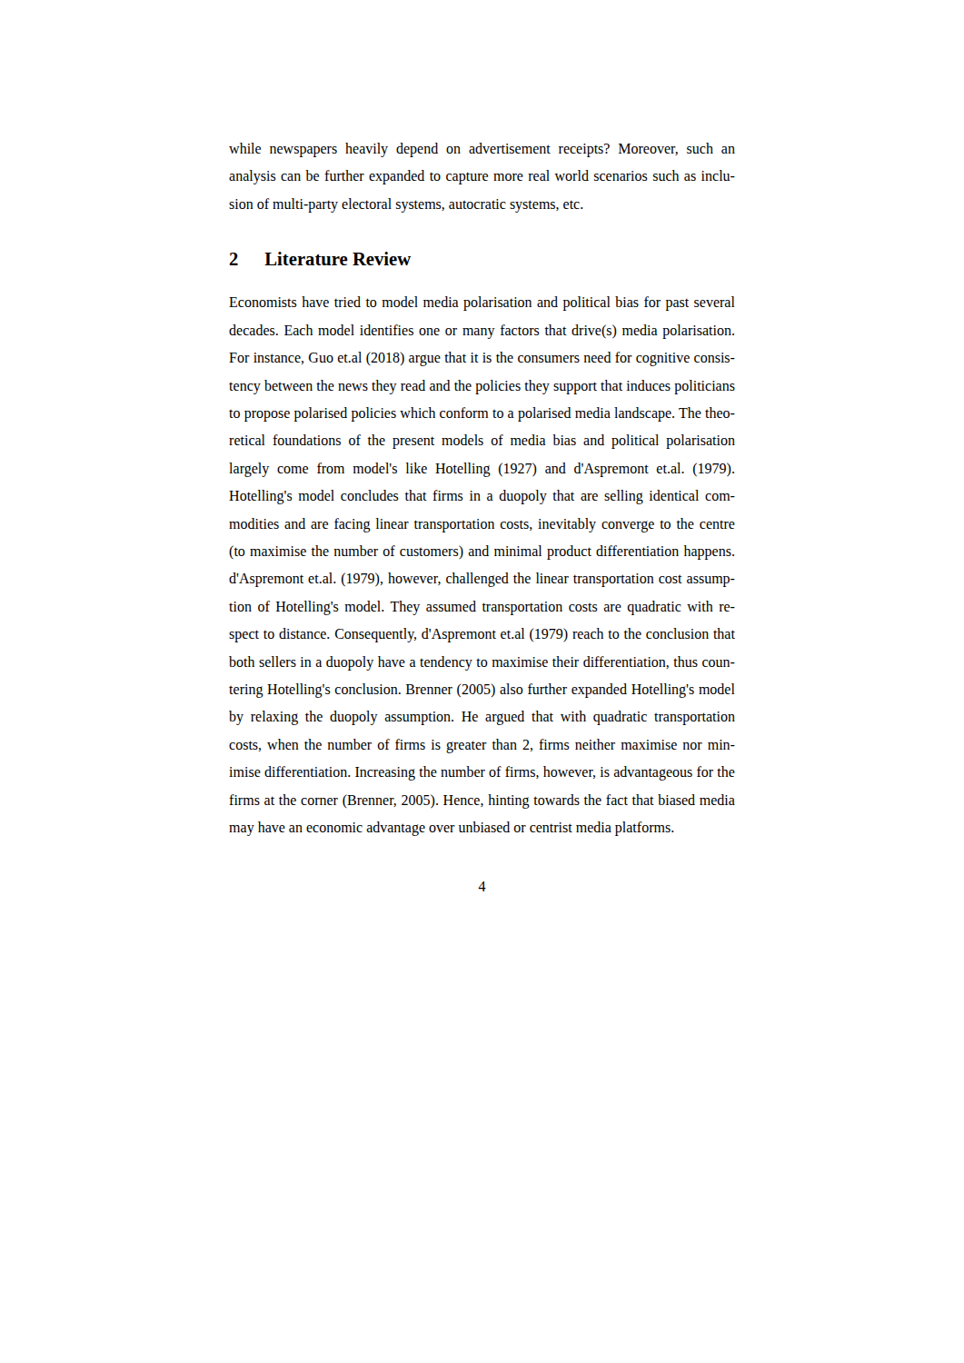while newspapers heavily depend on advertisement receipts? Moreover, such an analysis can be further expanded to capture more real world scenarios such as inclusion of multi-party electoral systems, autocratic systems, etc.
2 Literature Review
Economists have tried to model media polarisation and political bias for past several decades. Each model identifies one or many factors that drive(s) media polarisation. For instance, Guo et.al (2018) argue that it is the consumers need for cognitive consistency between the news they read and the policies they support that induces politicians to propose polarised policies which conform to a polarised media landscape. The theoretical foundations of the present models of media bias and political polarisation largely come from model's like Hotelling (1927) and d'Aspremont et.al. (1979). Hotelling's model concludes that firms in a duopoly that are selling identical commodities and are facing linear transportation costs, inevitably converge to the centre (to maximise the number of customers) and minimal product differentiation happens. d'Aspremont et.al. (1979), however, challenged the linear transportation cost assumption of Hotelling's model. They assumed transportation costs are quadratic with respect to distance. Consequently, d'Aspremont et.al (1979) reach to the conclusion that both sellers in a duopoly have a tendency to maximise their differentiation, thus countering Hotelling's conclusion. Brenner (2005) also further expanded Hotelling's model by relaxing the duopoly assumption. He argued that with quadratic transportation costs, when the number of firms is greater than 2, firms neither maximise nor minimise differentiation. Increasing the number of firms, however, is advantageous for the firms at the corner (Brenner, 2005). Hence, hinting towards the fact that biased media may have an economic advantage over unbiased or centrist media platforms.
4